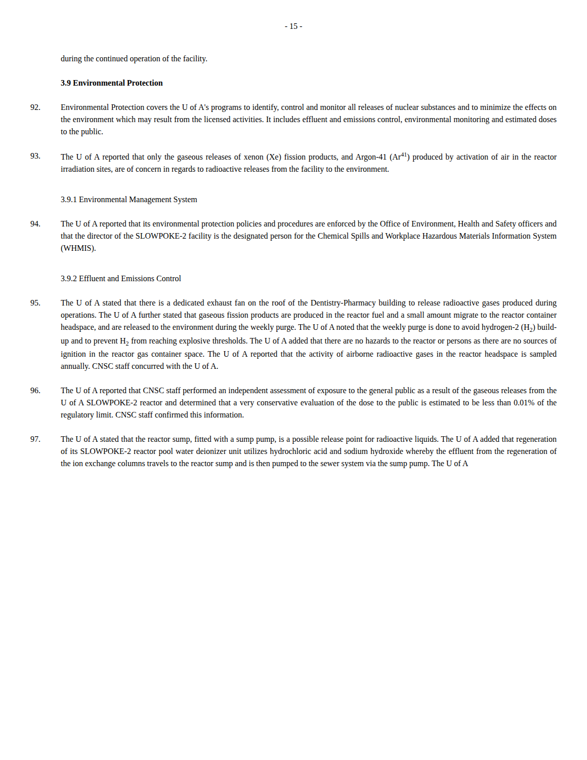- 15 -
during the continued operation of the facility.
3.9 Environmental Protection
92.
Environmental Protection covers the U of A's programs to identify, control and monitor all releases of nuclear substances and to minimize the effects on the environment which may result from the licensed activities. It includes effluent and emissions control, environmental monitoring and estimated doses to the public.
93.
The U of A reported that only the gaseous releases of xenon (Xe) fission products, and Argon-41 (Ar41) produced by activation of air in the reactor irradiation sites, are of concern in regards to radioactive releases from the facility to the environment.
3.9.1 Environmental Management System
94.
The U of A reported that its environmental protection policies and procedures are enforced by the Office of Environment, Health and Safety officers and that the director of the SLOWPOKE-2 facility is the designated person for the Chemical Spills and Workplace Hazardous Materials Information System (WHMIS).
3.9.2 Effluent and Emissions Control
95.
The U of A stated that there is a dedicated exhaust fan on the roof of the Dentistry-Pharmacy building to release radioactive gases produced during operations. The U of A further stated that gaseous fission products are produced in the reactor fuel and a small amount migrate to the reactor container headspace, and are released to the environment during the weekly purge. The U of A noted that the weekly purge is done to avoid hydrogen-2 (H2) build-up and to prevent H2 from reaching explosive thresholds. The U of A added that there are no hazards to the reactor or persons as there are no sources of ignition in the reactor gas container space. The U of A reported that the activity of airborne radioactive gases in the reactor headspace is sampled annually. CNSC staff concurred with the U of A.
96.
The U of A reported that CNSC staff performed an independent assessment of exposure to the general public as a result of the gaseous releases from the U of A SLOWPOKE-2 reactor and determined that a very conservative evaluation of the dose to the public is estimated to be less than 0.01% of the regulatory limit. CNSC staff confirmed this information.
97.
The U of A stated that the reactor sump, fitted with a sump pump, is a possible release point for radioactive liquids. The U of A added that regeneration of its SLOWPOKE-2 reactor pool water deionizer unit utilizes hydrochloric acid and sodium hydroxide whereby the effluent from the regeneration of the ion exchange columns travels to the reactor sump and is then pumped to the sewer system via the sump pump. The U of A